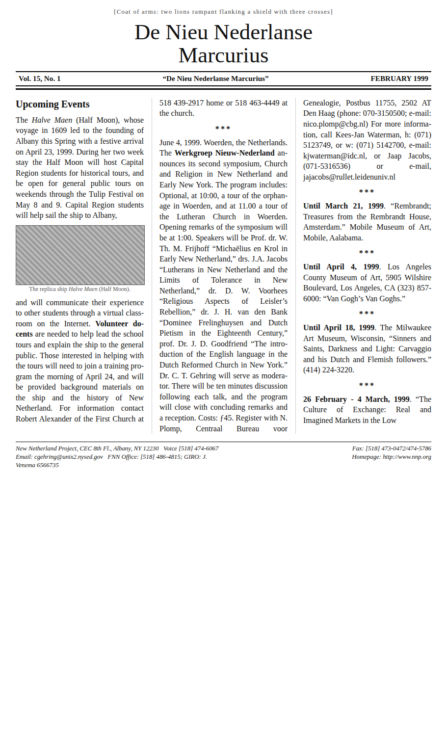[Coat of arms: two lions rampant flanking a shield with three crosses]
De Nieu Nederlanse
Marcurius
Vol. 15, No. 1 “De Nieu Nederlanse Marcurius” FEBRUARY 1999
Upcoming Events
The Halve Maen (Half Moon), whose voyage in 1609 led to the founding of Albany this Spring with a festive arrival on April 23, 1999. During her two week stay the Half Moon will host Capital Region students for historical tours, and be open for general public tours on weekends through the Tulip Festival on May 8 and 9. Capital Region students will help sail the ship to Albany,
The replica ship Halve Maen (Half Moon).
and will communicate their experience to other students through a virtual classroom on the Internet. Volunteer docents are needed to help lead the school tours and explain the ship to the general public. Those interested in helping with the tours will need to join a training program the morning of April 24, and will be provided background materials on the ship and the history of New Netherland. For information contact Robert Alexander of the First Church at 518 439-2917 home or 518 463-4449 at the church.
***
June 4, 1999. Woerden, the Netherlands. The Werkgroep Nieuw-Nederland announces its second symposium, Church and Religion in New Netherland and Early New York. The program includes: Optional, at 10:00, a tour of the orphanage in Woerden, and at 11.00 a tour of the Lutheran Church in Woerden. Opening remarks of the symposium will be at 1:00. Speakers will be Prof. dr. W. Th. M. Frijhoff “Michaëlius en Krol in Early New Netherland,” drs. J.A. Jacobs “Lutherans in New Netherland and the Limits of Tolerance in New Netherland,” dr. D. W. Voorhees “Religious Aspects of Leisler’s Rebellion,” dr. J. H. van den Bank “Dominee Frelinghuysen and Dutch Pietism in the Eighteenth Century,” prof. Dr. J. D. Goodfriend “The introduction of the English language in the Dutch Reformed Church in New York.” Dr. C. T. Gehring will serve as moderator. There will be ten minutes discussion following each talk, and the program will close with concluding remarks and a reception. Costs: ƒ45. Register with N. Plomp, Centraal Bureau voor Genealogie, Postbus 11755, 2502 AT Den Haag (phone: 070-3150500; e-mail: nico.plomp@cbg.nl) For more information, call Kees-Jan Waterman, h: (071) 5123749, or w: (071) 5142700, e-mail: kjwaterman@idc.nl, or Jaap Jacobs, (071-5316536) or e-mail, jajacobs@rullet.leidenuniv.nl
***
Until March 21, 1999. “Rembrandt; Treasures from the Rembrandt House, Amsterdam.” Mobile Museum of Art, Mobile, Aalabama.
***
Until April 4, 1999. Los Angeles County Museum of Art, 5905 Wilshire Boulevard, Los Angeles, CA (323) 857-6000: “Van Gogh’s Van Goghs.”
***
Until April 18, 1999. The Milwaukee Art Museum, Wisconsin, “Sinners and Saints, Darkness and Light: Carvaggio and his Dutch and Flemish followers.” (414) 224-3220.
***
26 February - 4 March, 1999. “The Culture of Exchange: Real and Imagined Markets in the Low
New Netherland Project, CEC 8th Fl., Albany, NY 12230 Voice [518] 474-6067
Email: cgehring@unix2.nysed.gov FNN Office: [518] 486-4815; GIRO: J. Venema 6566735
Fax: [518] 473-0472/474-5786
Homepage: http://www.nnp.org